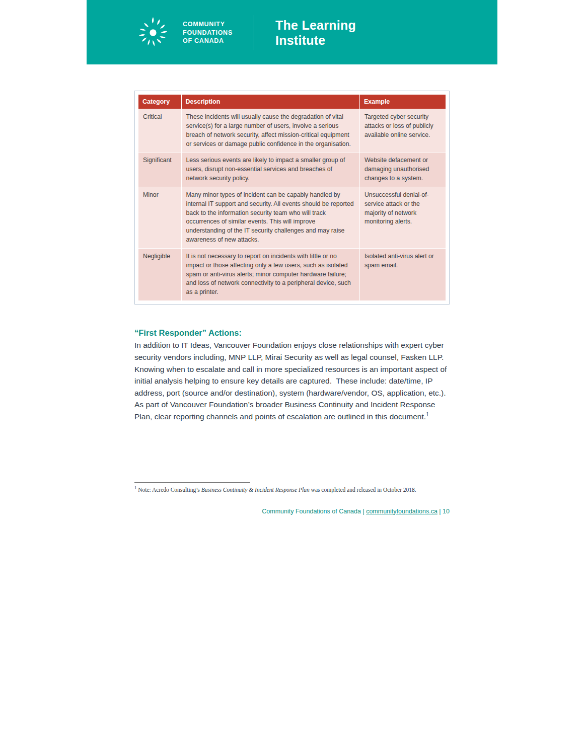Community
Foundations
of Canada
The Learning
Institute
| Category | Description | Example |
| --- | --- | --- |
| Critical | These incidents will usually cause the degradation of vital service(s) for a large number of users, involve a serious breach of network security, affect mission-critical equipment or services or damage public confidence in the organisation. | Targeted cyber security attacks or loss of publicly available online service. |
| Significant | Less serious events are likely to impact a smaller group of users, disrupt non-essential services and breaches of network security policy. | Website defacement or damaging unauthorised changes to a system. |
| Minor | Many minor types of incident can be capably handled by internal IT support and security. All events should be reported back to the information security team who will track occurrences of similar events. This will improve understanding of the IT security challenges and may raise awareness of new attacks. | Unsuccessful denial-of-service attack or the majority of network monitoring alerts. |
| Negligible | It is not necessary to report on incidents with little or no impact or those affecting only a few users, such as isolated spam or anti-virus alerts; minor computer hardware failure; and loss of network connectivity to a peripheral device, such as a printer. | Isolated anti-virus alert or spam email. |
“First Responder” Actions:
In addition to IT Ideas, Vancouver Foundation enjoys close relationships with expert cyber security vendors including, MNP LLP, Mirai Security as well as legal counsel, Fasken LLP. Knowing when to escalate and call in more specialized resources is an important aspect of initial analysis helping to ensure key details are captured. These include: date/time, IP address, port (source and/or destination), system (hardware/vendor, OS, application, etc.). As part of Vancouver Foundation’s broader Business Continuity and Incident Response Plan, clear reporting channels and points of escalation are outlined in this document.1
1 Note: Acredo Consulting’s Business Continuity & Incident Response Plan was completed and released in October 2018.
Community Foundations of Canada | communityfoundations.ca | 10